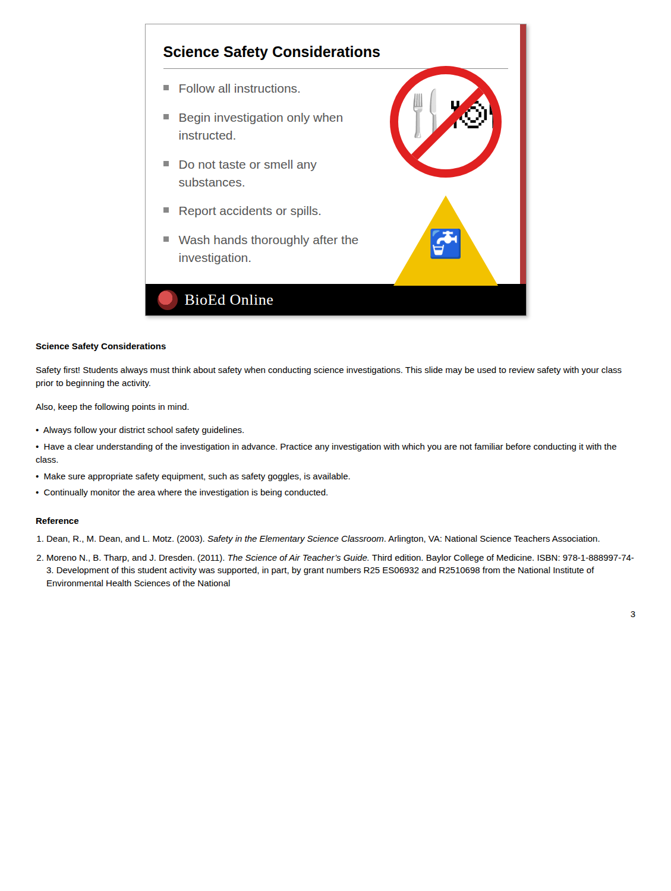Science Safety Considerations
Follow all instructions.
Begin investigation only when instructed.
Do not taste or smell any substances.
Report accidents or spills.
Wash hands thoroughly after the investigation.
🍴🍽
🚰
BioEd Online
Science Safety Considerations
Safety first! Students always must think about safety when conducting science investigations. This slide may be used to review safety with your class prior to beginning the activity.
Also, keep the following points in mind.
• Always follow your district school safety guidelines.
• Have a clear understanding of the investigation in advance. Practice any investigation with which you are not familiar before conducting it with the class.
• Make sure appropriate safety equipment, such as safety goggles, is available.
• Continually monitor the area where the investigation is being conducted.
Reference
Dean, R., M. Dean, and L. Motz. (2003). Safety in the Elementary Science Classroom. Arlington, VA: National Science Teachers Association.
Moreno N., B. Tharp, and J. Dresden. (2011). The Science of Air Teacher’s Guide. Third edition. Baylor College of Medicine. ISBN: 978-1-888997-74-3. Development of this student activity was supported, in part, by grant numbers R25 ES06932 and R2510698 from the National Institute of Environmental Health Sciences of the National
3